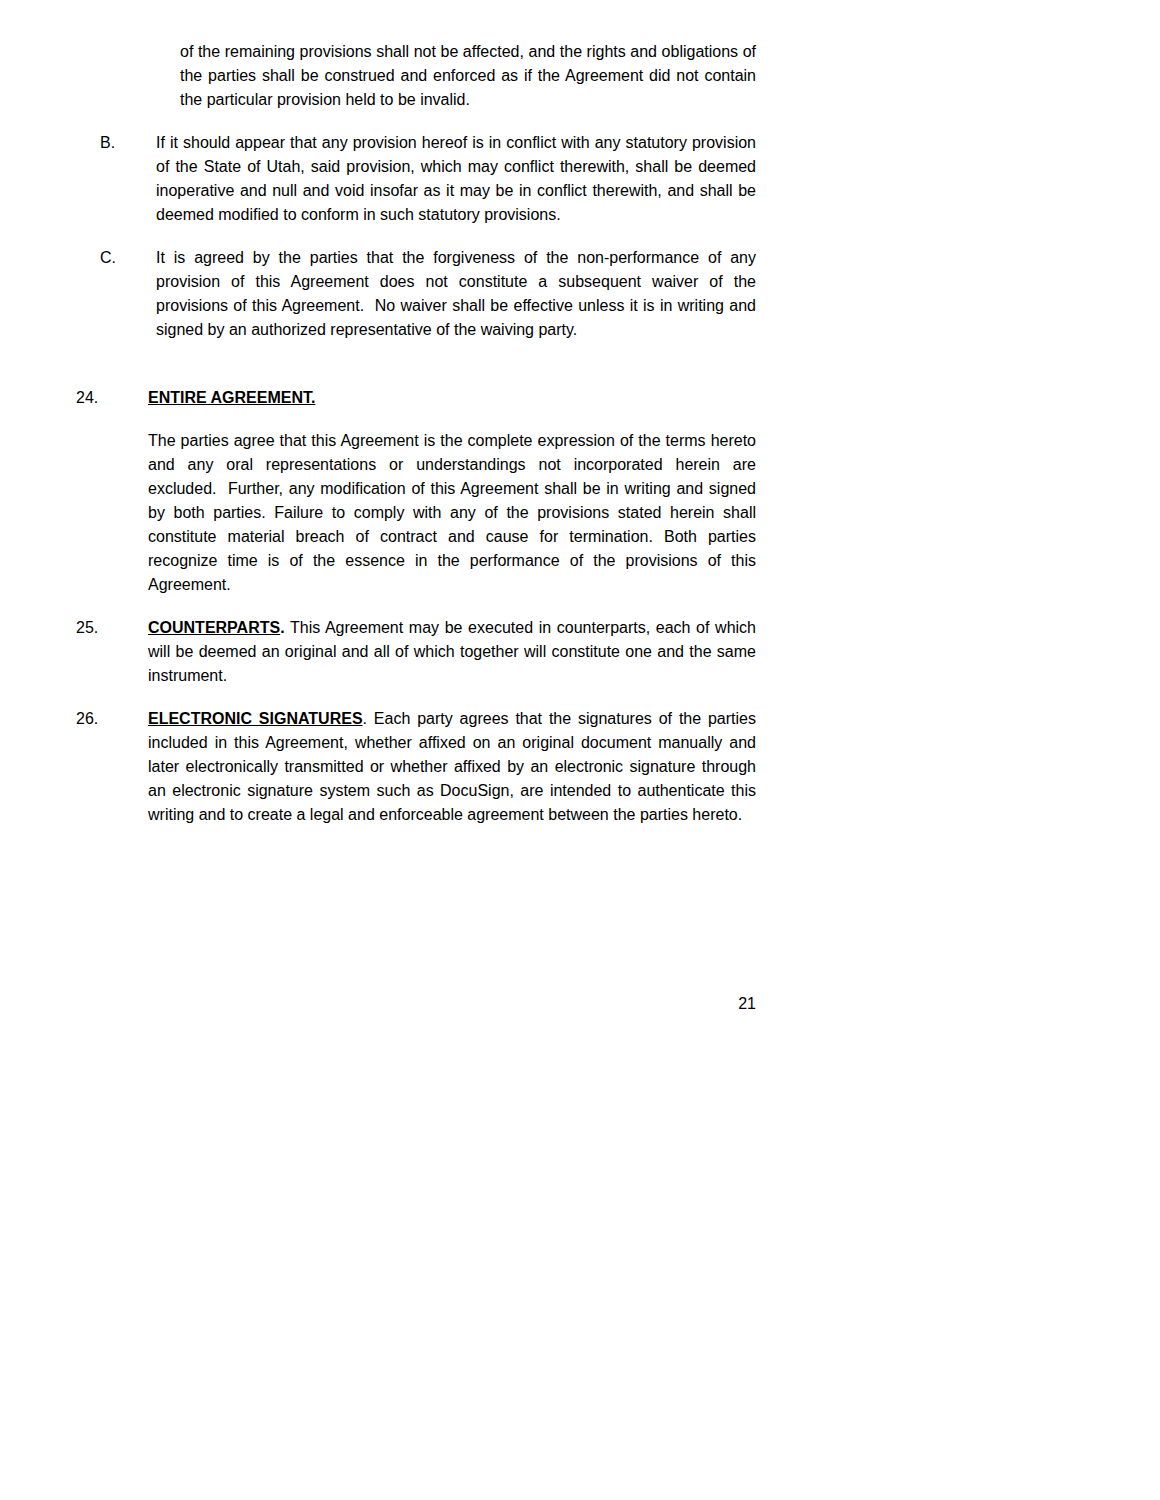of the remaining provisions shall not be affected, and the rights and obligations of the parties shall be construed and enforced as if the Agreement did not contain the particular provision held to be invalid.
B.
If it should appear that any provision hereof is in conflict with any statutory provision of the State of Utah, said provision, which may conflict therewith, shall be deemed inoperative and null and void insofar as it may be in conflict therewith, and shall be deemed modified to conform in such statutory provisions.
C.
It is agreed by the parties that the forgiveness of the non-performance of any provision of this Agreement does not constitute a subsequent waiver of the provisions of this Agreement. No waiver shall be effective unless it is in writing and signed by an authorized representative of the waiving party.
24.
ENTIRE AGREEMENT.
The parties agree that this Agreement is the complete expression of the terms hereto and any oral representations or understandings not incorporated herein are excluded. Further, any modification of this Agreement shall be in writing and signed by both parties. Failure to comply with any of the provisions stated herein shall constitute material breach of contract and cause for termination. Both parties recognize time is of the essence in the performance of the provisions of this Agreement.
25.
COUNTERPARTS. This Agreement may be executed in counterparts, each of which will be deemed an original and all of which together will constitute one and the same instrument.
26.
ELECTRONIC SIGNATURES. Each party agrees that the signatures of the parties included in this Agreement, whether affixed on an original document manually and later electronically transmitted or whether affixed by an electronic signature through an electronic signature system such as DocuSign, are intended to authenticate this writing and to create a legal and enforceable agreement between the parties hereto.
21